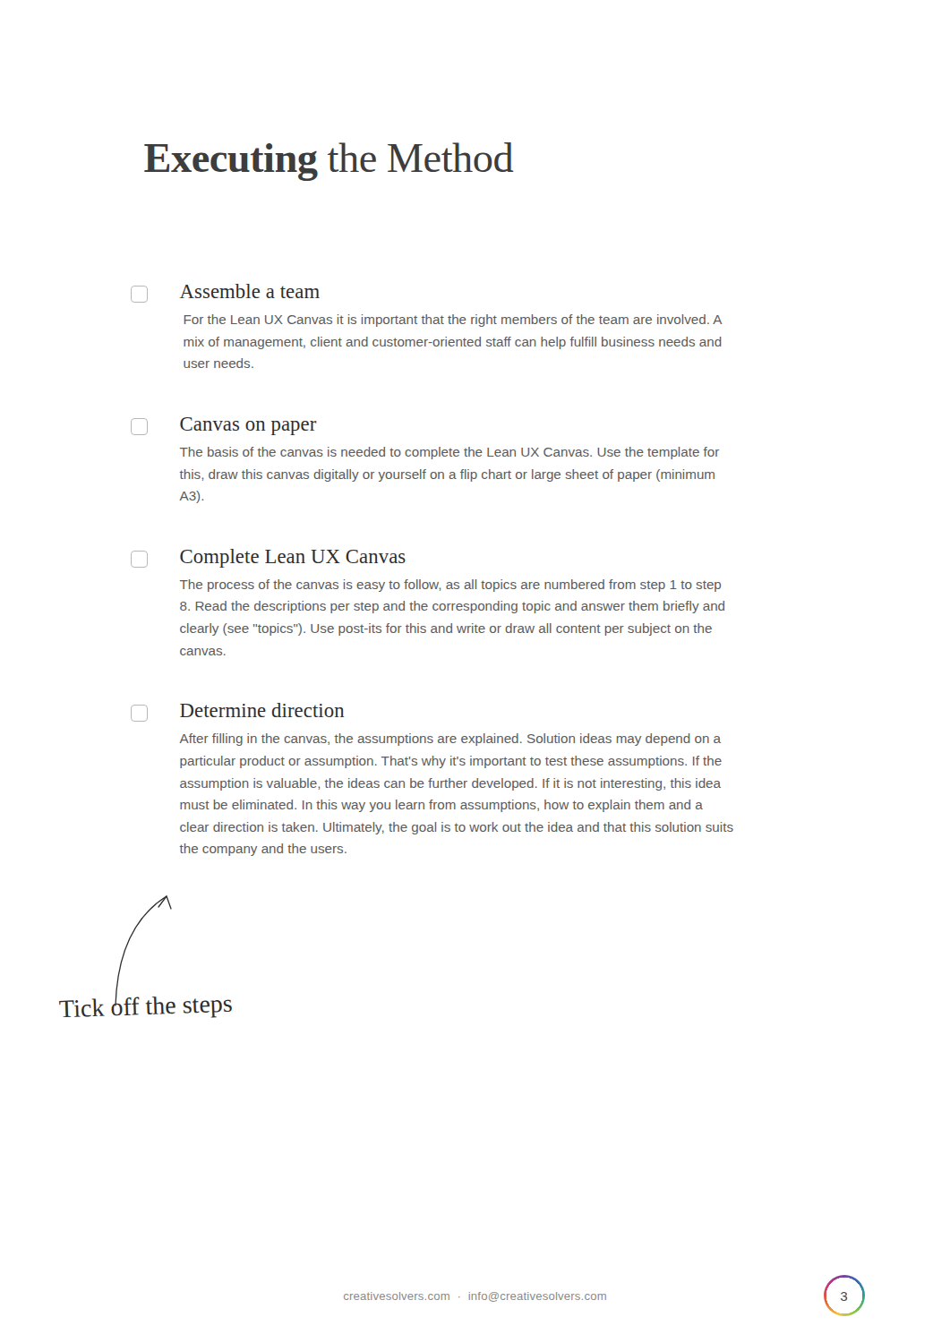Executing the Method
Assemble a team
For the Lean UX Canvas it is important that the right members of the team are involved. A mix of management, client and customer-oriented staff can help fulfill business needs and user needs.
Canvas on paper
The basis of the canvas is needed to complete the Lean UX Canvas. Use the template for this, draw this canvas digitally or yourself on a flip chart or large sheet of paper (minimum A3).
Complete Lean UX Canvas
The process of the canvas is easy to follow, as all topics are numbered from step 1 to step 8. Read the descriptions per step and the corresponding topic and answer them briefly and clearly (see "topics"). Use post-its for this and write or draw all content per subject on the canvas.
Determine direction
After filling in the canvas, the assumptions are explained. Solution ideas may depend on a particular product or assumption. That's why it's important to test these assumptions. If the assumption is valuable, the ideas can be further developed. If it is not interesting, this idea must be eliminated. In this way you learn from assumptions, how to explain them and a clear direction is taken. Ultimately, the goal is to work out the idea and that this solution suits the company and the users.
Tick off the steps
creativesolvers.com · info@creativesolvers.com
3